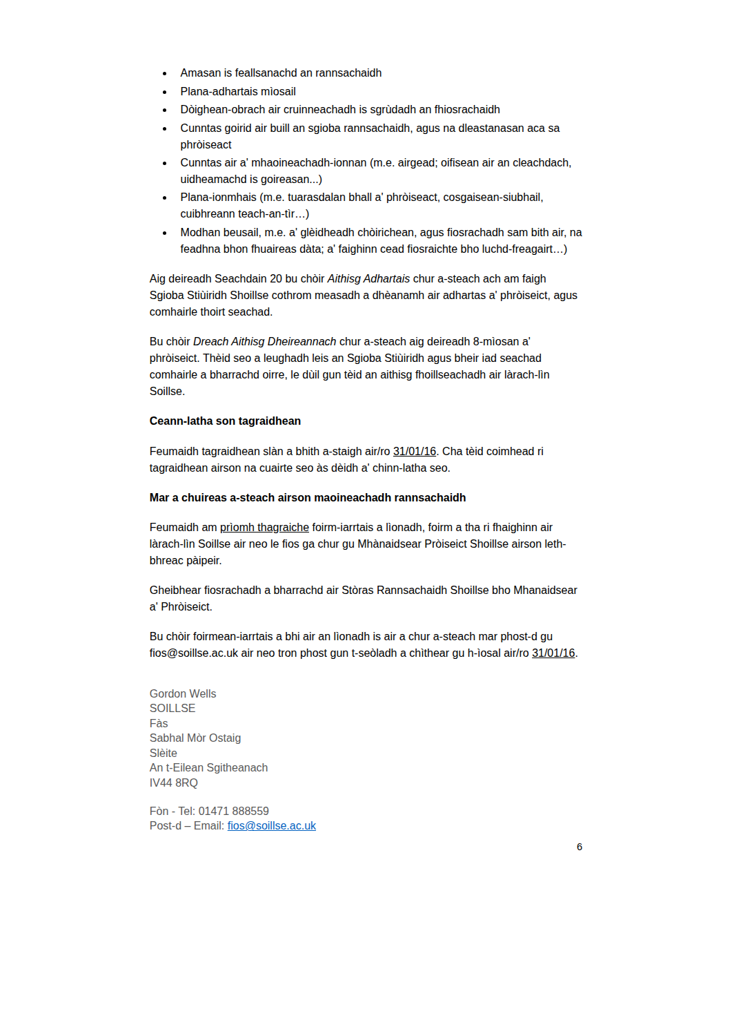Amasan is feallsanachd an rannsachaidh
Plana-adhartais mìosail
Dòighean-obrach air cruinneachadh is sgrùdadh an fhiosrachaidh
Cunntas goirid air buill an sgioba rannsachaidh, agus na dleastanasan aca sa phròiseact
Cunntas air a' mhaoineachadh-ionnan (m.e. airgead; oifisean air an cleachdach, uidheamachd is goireasan...)
Plana-ionmhais (m.e. tuarasdalan bhall a' phròiseact, cosgaisean-siubhail, cuibhreann teach-an-tìr…)
Modhan beusail, m.e. a' glèidheadh chòirichean, agus fiosrachadh sam bith air, na feadhna bhon fhuaireas dàta; a' faighinn cead fiosraichte bho luchd-freagairt…)
Aig deireadh Seachdain 20 bu chòir Aithisg Adhartais chur a-steach ach am faigh Sgioba Stiùiridh Shoillse cothrom measadh a dhèanamh air adhartas a' phròiseict, agus comhairle thoirt seachad.
Bu chòir Dreach Aithisg Dheireannach chur a-steach aig deireadh 8-mìosan a' phròiseict. Thèid seo a leughadh leis an Sgioba Stiùiridh agus bheir iad seachad comhairle a bharrachd oirre, le dùil gun tèid an aithisg fhoillseachadh air làrach-lìn Soillse.
Ceann-latha son tagraidhean
Feumaidh tagraidhean slàn a bhith a-staigh air/ro 31/01/16. Cha tèid coimhead ri tagraidhean airson na cuairte seo às dèidh a' chinn-latha seo.
Mar a chuireas a-steach airson maoineachadh rannsachaidh
Feumaidh am prìomh thagraiche foirm-iarrtais a lìonadh, foirm a tha ri fhaighinn air làrach-lìn Soillse air neo le fios ga chur gu Mhànaidsear Pròiseict Shoillse airson leth-bhreac pàipeir.
Gheibhear fiosrachadh a bharrachd air Stòras Rannsachaidh Shoillse bho Mhanaidsear a' Phròiseict.
Bu chòir foirmean-iarrtais a bhi air an lìonadh is air a chur a-steach mar phost-d gu fios@soillse.ac.uk air neo tron phost gun t-seòladh a chìthear gu h-ìosal air/ro 31/01/16.
Gordon Wells
SOILLSE
Fàs
Sabhal Mòr Ostaig
Slèite
An t-Eilean Sgitheanach
IV44 8RQ
Fòn - Tel: 01471 888559
Post-d – Email: fios@soillse.ac.uk
6